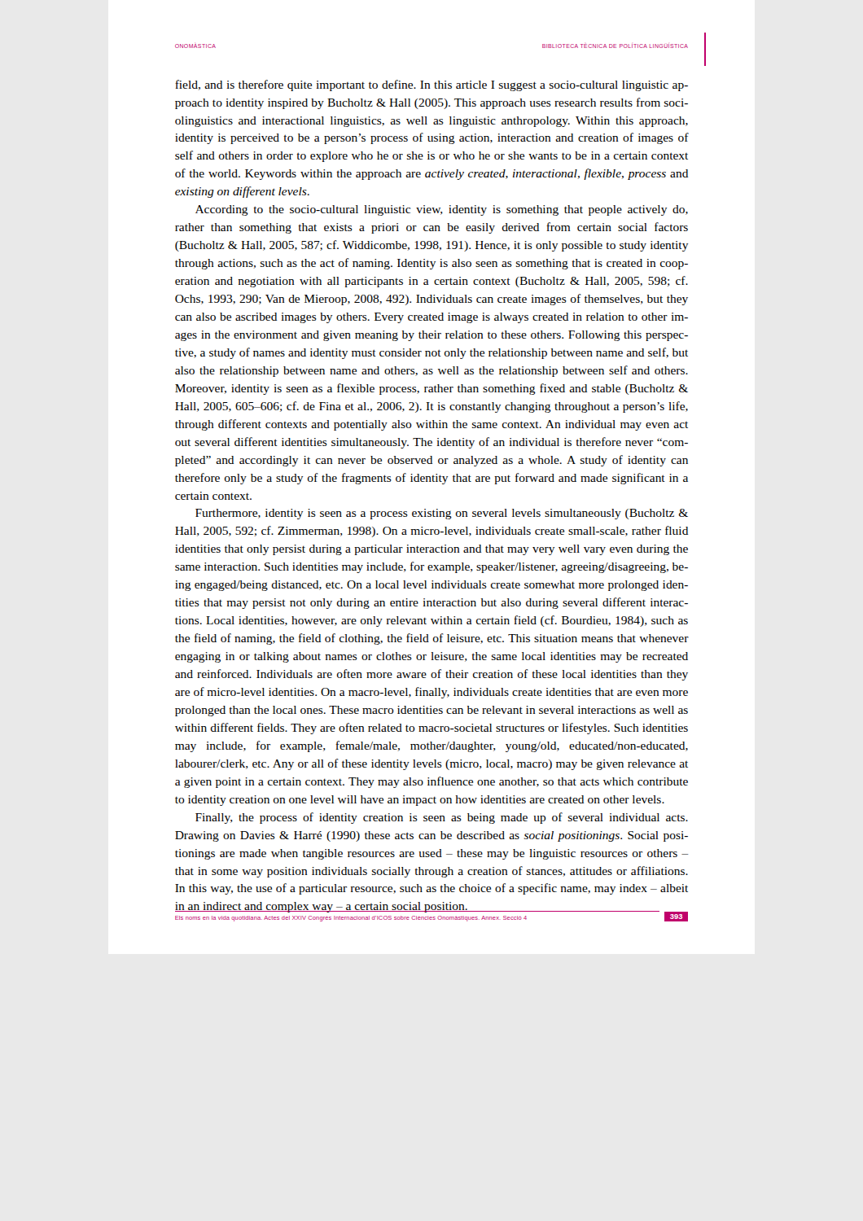ONOMÀSTICA
BIBLIOTECA TÈCNICA DE POLÍTICA LINGÜÍSTICA
field, and is therefore quite important to define. In this article I suggest a socio-cultural linguistic approach to identity inspired by Bucholtz & Hall (2005). This approach uses research results from sociolinguistics and interactional linguistics, as well as linguistic anthropology. Within this approach, identity is perceived to be a person’s process of using action, interaction and creation of images of self and others in order to explore who he or she is or who he or she wants to be in a certain context of the world. Keywords within the approach are actively created, interactional, flexible, process and existing on different levels.
According to the socio-cultural linguistic view, identity is something that people actively do, rather than something that exists a priori or can be easily derived from certain social factors (Bucholtz & Hall, 2005, 587; cf. Widdicombe, 1998, 191). Hence, it is only possible to study identity through actions, such as the act of naming. Identity is also seen as something that is created in cooperation and negotiation with all participants in a certain context (Bucholtz & Hall, 2005, 598; cf. Ochs, 1993, 290; Van de Mieroop, 2008, 492). Individuals can create images of themselves, but they can also be ascribed images by others. Every created image is always created in relation to other images in the environment and given meaning by their relation to these others. Following this perspective, a study of names and identity must consider not only the relationship between name and self, but also the relationship between name and others, as well as the relationship between self and others. Moreover, identity is seen as a flexible process, rather than something fixed and stable (Bucholtz & Hall, 2005, 605–606; cf. de Fina et al., 2006, 2). It is constantly changing throughout a person’s life, through different contexts and potentially also within the same context. An individual may even act out several different identities simultaneously. The identity of an individual is therefore never “completed” and accordingly it can never be observed or analyzed as a whole. A study of identity can therefore only be a study of the fragments of identity that are put forward and made significant in a certain context.
Furthermore, identity is seen as a process existing on several levels simultaneously (Bucholtz & Hall, 2005, 592; cf. Zimmerman, 1998). On a micro-level, individuals create small-scale, rather fluid identities that only persist during a particular interaction and that may very well vary even during the same interaction. Such identities may include, for example, speaker/listener, agreeing/disagreeing, being engaged/being distanced, etc. On a local level individuals create somewhat more prolonged identities that may persist not only during an entire interaction but also during several different interactions. Local identities, however, are only relevant within a certain field (cf. Bourdieu, 1984), such as the field of naming, the field of clothing, the field of leisure, etc. This situation means that whenever engaging in or talking about names or clothes or leisure, the same local identities may be recreated and reinforced. Individuals are often more aware of their creation of these local identities than they are of micro-level identities. On a macro-level, finally, individuals create identities that are even more prolonged than the local ones. These macro identities can be relevant in several interactions as well as within different fields. They are often related to macro-societal structures or lifestyles. Such identities may include, for example, female/male, mother/daughter, young/old, educated/non-educated, labourer/clerk, etc. Any or all of these identity levels (micro, local, macro) may be given relevance at a given point in a certain context. They may also influence one another, so that acts which contribute to identity creation on one level will have an impact on how identities are created on other levels.
Finally, the process of identity creation is seen as being made up of several individual acts. Drawing on Davies & Harré (1990) these acts can be described as social positionings. Social positionings are made when tangible resources are used – these may be linguistic resources or others – that in some way position individuals socially through a creation of stances, attitudes or affiliations. In this way, the use of a particular resource, such as the choice of a specific name, may index – albeit in an indirect and complex way – a certain social position.
Els noms en la vida quotidiana. Actes del XXIV Congrés Internacional d’ICOS sobre Ciències Onomàstiques. Annex. Secció 4
393